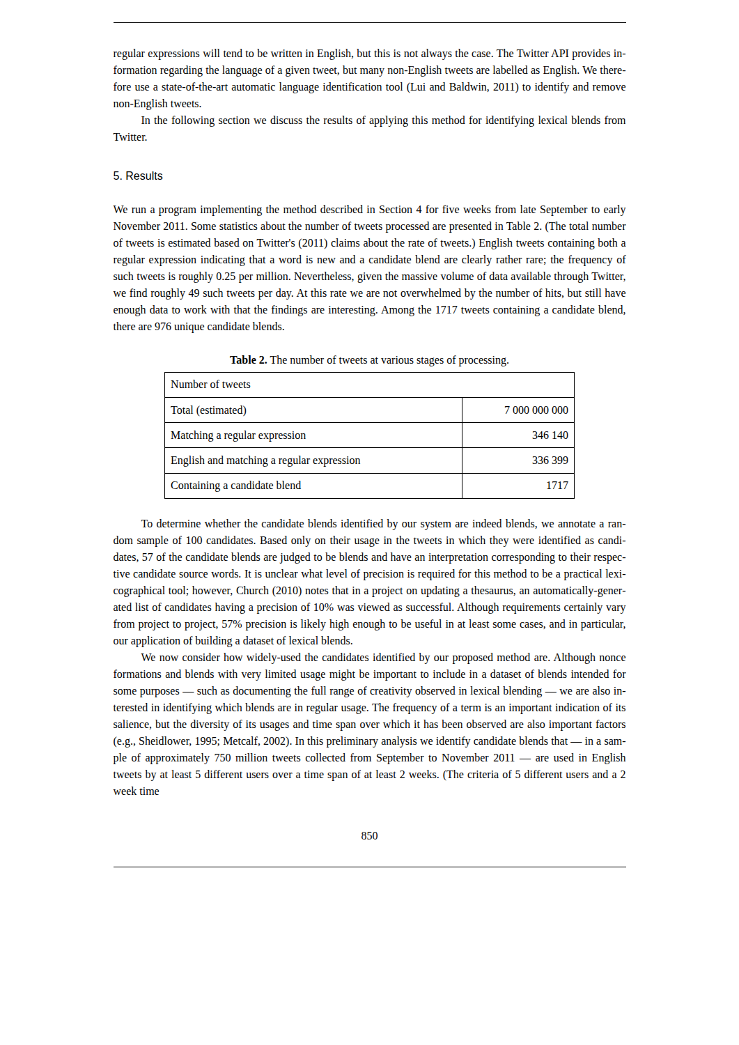regular expressions will tend to be written in English, but this is not always the case. The Twitter API provides information regarding the language of a given tweet, but many non-English tweets are labelled as English. We therefore use a state-of-the-art automatic language identification tool (Lui and Baldwin, 2011) to identify and remove non-English tweets.
In the following section we discuss the results of applying this method for identifying lexical blends from Twitter.
5. Results
We run a program implementing the method described in Section 4 for five weeks from late September to early November 2011. Some statistics about the number of tweets processed are presented in Table 2. (The total number of tweets is estimated based on Twitter's (2011) claims about the rate of tweets.) English tweets containing both a regular expression indicating that a word is new and a candidate blend are clearly rather rare; the frequency of such tweets is roughly 0.25 per million. Nevertheless, given the massive volume of data available through Twitter, we find roughly 49 such tweets per day. At this rate we are not overwhelmed by the number of hits, but still have enough data to work with that the findings are interesting. Among the 1717 tweets containing a candidate blend, there are 976 unique candidate blends.
Table 2. The number of tweets at various stages of processing.
| Number of tweets |
| --- |
| Total (estimated) | 7 000 000 000 |
| Matching a regular expression | 346 140 |
| English and matching a regular expression | 336 399 |
| Containing a candidate blend | 1717 |
To determine whether the candidate blends identified by our system are indeed blends, we annotate a random sample of 100 candidates. Based only on their usage in the tweets in which they were identified as candidates, 57 of the candidate blends are judged to be blends and have an interpretation corresponding to their respective candidate source words. It is unclear what level of precision is required for this method to be a practical lexicographical tool; however, Church (2010) notes that in a project on updating a thesaurus, an automatically-generated list of candidates having a precision of 10% was viewed as successful. Although requirements certainly vary from project to project, 57% precision is likely high enough to be useful in at least some cases, and in particular, our application of building a dataset of lexical blends.
We now consider how widely-used the candidates identified by our proposed method are. Although nonce formations and blends with very limited usage might be important to include in a dataset of blends intended for some purposes — such as documenting the full range of creativity observed in lexical blending — we are also interested in identifying which blends are in regular usage. The frequency of a term is an important indication of its salience, but the diversity of its usages and time span over which it has been observed are also important factors (e.g., Sheidlower, 1995; Metcalf, 2002). In this preliminary analysis we identify candidate blends that — in a sample of approximately 750 million tweets collected from September to November 2011 — are used in English tweets by at least 5 different users over a time span of at least 2 weeks. (The criteria of 5 different users and a 2 week time
850